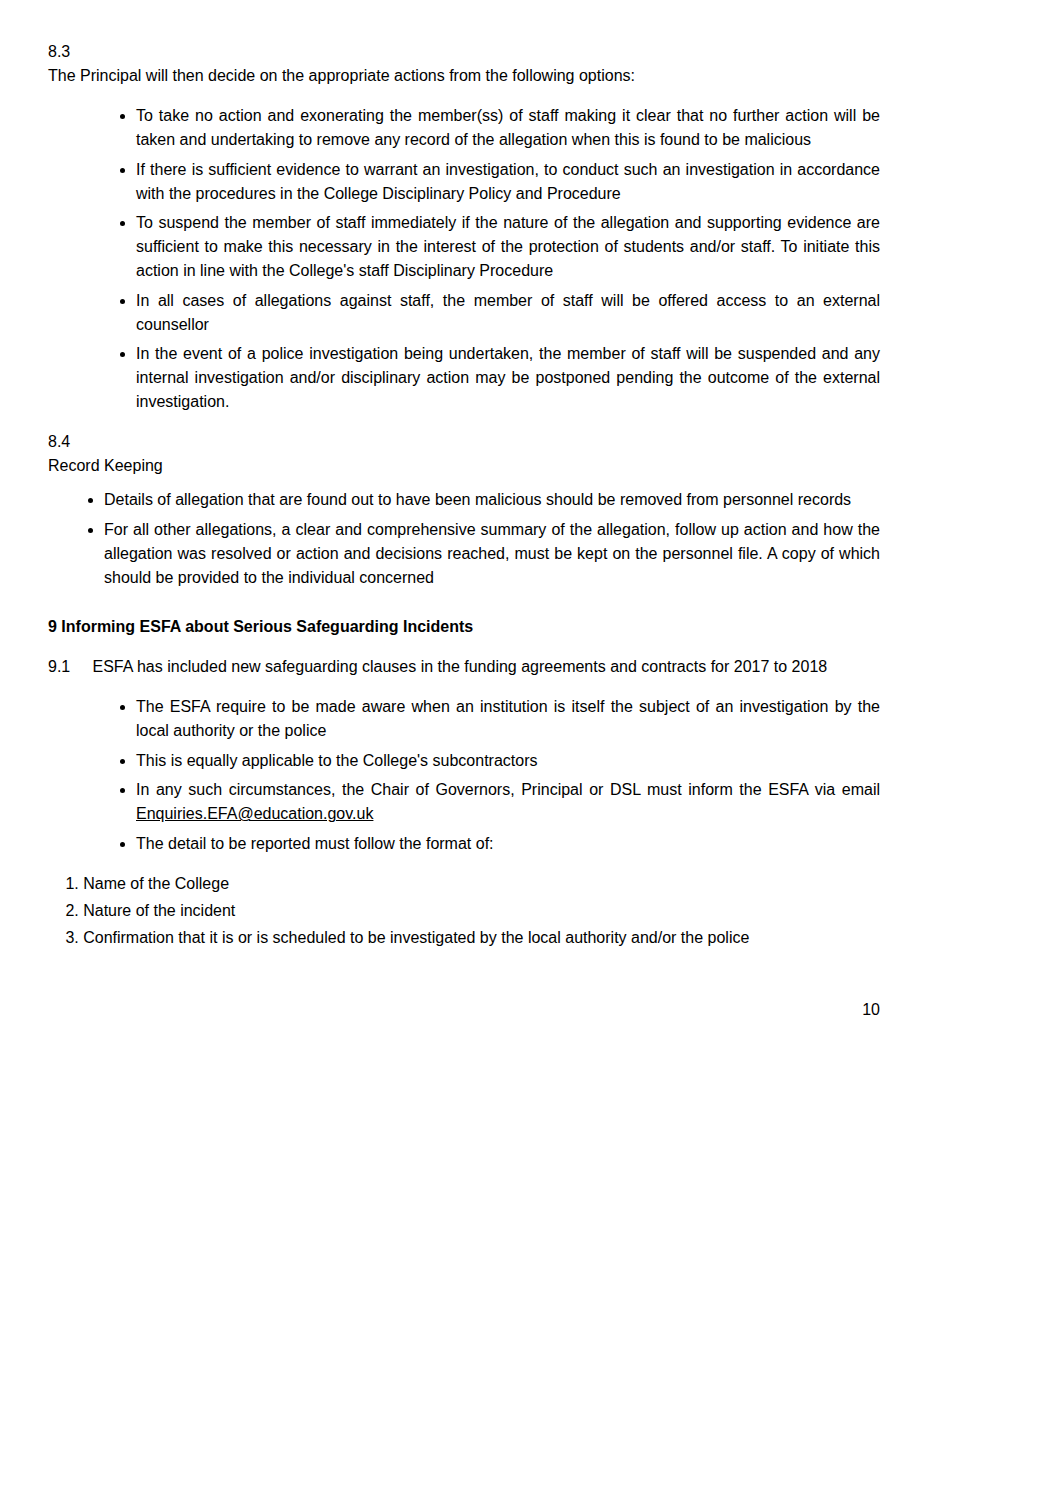8.3
The Principal will then decide on the appropriate actions from the following options:
To take no action and exonerating the member(ss) of staff making it clear that no further action will be taken and undertaking to remove any record of the allegation when this is found to be malicious
If there is sufficient evidence to warrant an investigation, to conduct such an investigation in accordance with the procedures in the College Disciplinary Policy and Procedure
To suspend the member of staff immediately if the nature of the allegation and supporting evidence are sufficient to make this necessary in the interest of the protection of students and/or staff. To initiate this action in line with the College's staff Disciplinary Procedure
In all cases of allegations against staff, the member of staff will be offered access to an external counsellor
In the event of a police investigation being undertaken, the member of staff will be suspended and any internal investigation and/or disciplinary action may be postponed pending the outcome of the external investigation.
8.4
Record Keeping
Details of allegation that are found out to have been malicious should be removed from personnel records
For all other allegations, a clear and comprehensive summary of the allegation, follow up action and how the allegation was resolved or action and decisions reached, must be kept on the personnel file. A copy of which should be provided to the individual concerned
9 Informing ESFA about Serious Safeguarding Incidents
9.1 ESFA has included new safeguarding clauses in the funding agreements and contracts for 2017 to 2018
The ESFA require to be made aware when an institution is itself the subject of an investigation by the local authority or the police
This is equally applicable to the College's subcontractors
In any such circumstances, the Chair of Governors, Principal or DSL must inform the ESFA via email Enquiries.EFA@education.gov.uk
The detail to be reported must follow the format of:
Name of the College
Nature of the incident
Confirmation that it is or is scheduled to be investigated by the local authority and/or the police
10